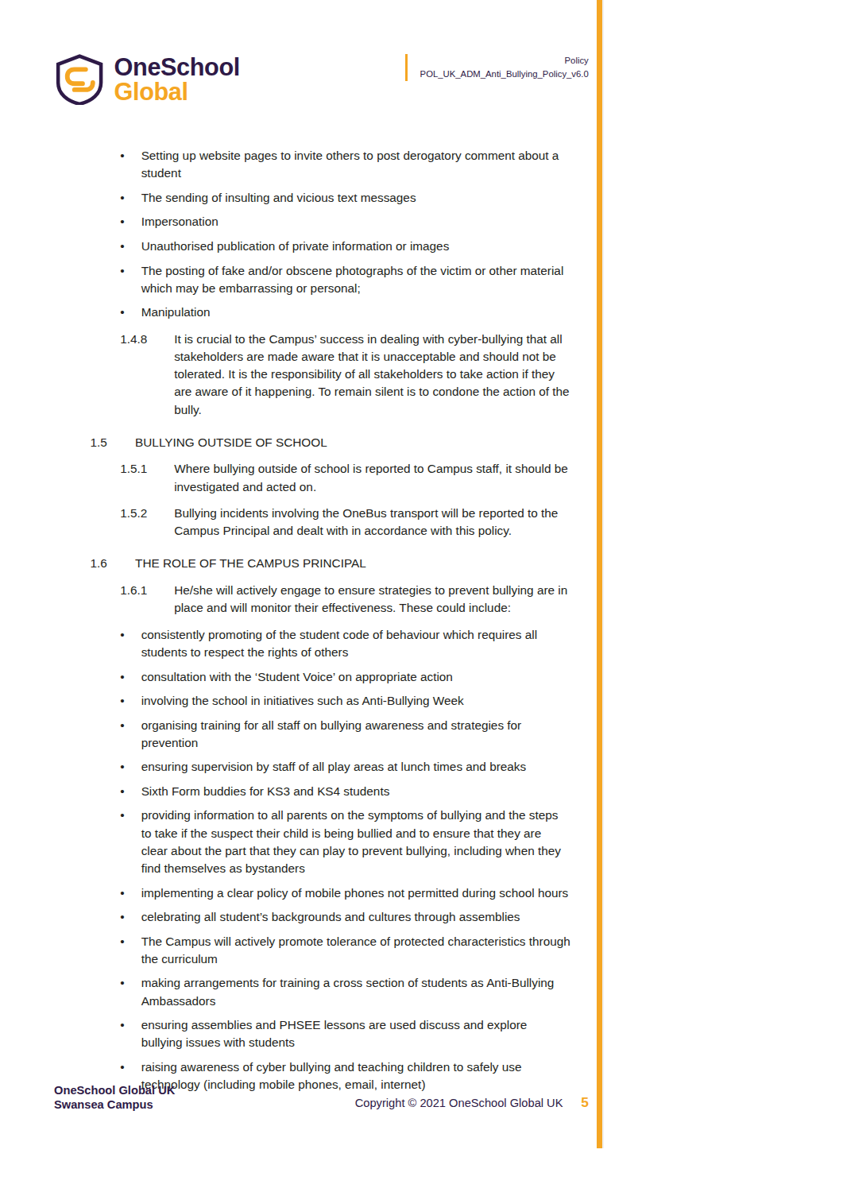OneSchool
Global
Policy POL_UK_ADM_Anti_Bullying_Policy_v6.0
Setting up website pages to invite others to post derogatory comment about a student
The sending of insulting and vicious text messages
Impersonation
Unauthorised publication of private information or images
The posting of fake and/or obscene photographs of the victim or other material which may be embarrassing or personal;
Manipulation
1.4.8
It is crucial to the Campus’ success in dealing with cyber-bullying that all stakeholders are made aware that it is unacceptable and should not be tolerated. It is the responsibility of all stakeholders to take action if they are aware of it happening. To remain silent is to condone the action of the bully.
1.5
BULLYING OUTSIDE OF SCHOOL
1.5.1
Where bullying outside of school is reported to Campus staff, it should be investigated and acted on.
1.5.2
Bullying incidents involving the OneBus transport will be reported to the Campus Principal and dealt with in accordance with this policy.
1.6
THE ROLE OF THE CAMPUS PRINCIPAL
1.6.1
He/she will actively engage to ensure strategies to prevent bullying are in place and will monitor their effectiveness. These could include:
consistently promoting of the student code of behaviour which requires all students to respect the rights of others
consultation with the ‘Student Voice’ on appropriate action
involving the school in initiatives such as Anti-Bullying Week
organising training for all staff on bullying awareness and strategies for prevention
ensuring supervision by staff of all play areas at lunch times and breaks
Sixth Form buddies for KS3 and KS4 students
providing information to all parents on the symptoms of bullying and the steps to take if the suspect their child is being bullied and to ensure that they are clear about the part that they can play to prevent bullying, including when they find themselves as bystanders
implementing a clear policy of mobile phones not permitted during school hours
celebrating all student’s backgrounds and cultures through assemblies
The Campus will actively promote tolerance of protected characteristics through the curriculum
making arrangements for training a cross section of students as Anti-Bullying Ambassadors
ensuring assemblies and PHSEE lessons are used discuss and explore bullying issues with students
raising awareness of cyber bullying and teaching children to safely use technology (including mobile phones, email, internet)
OneSchool Global UK
Swansea Campus
Copyright © 2021 OneSchool Global UK 5